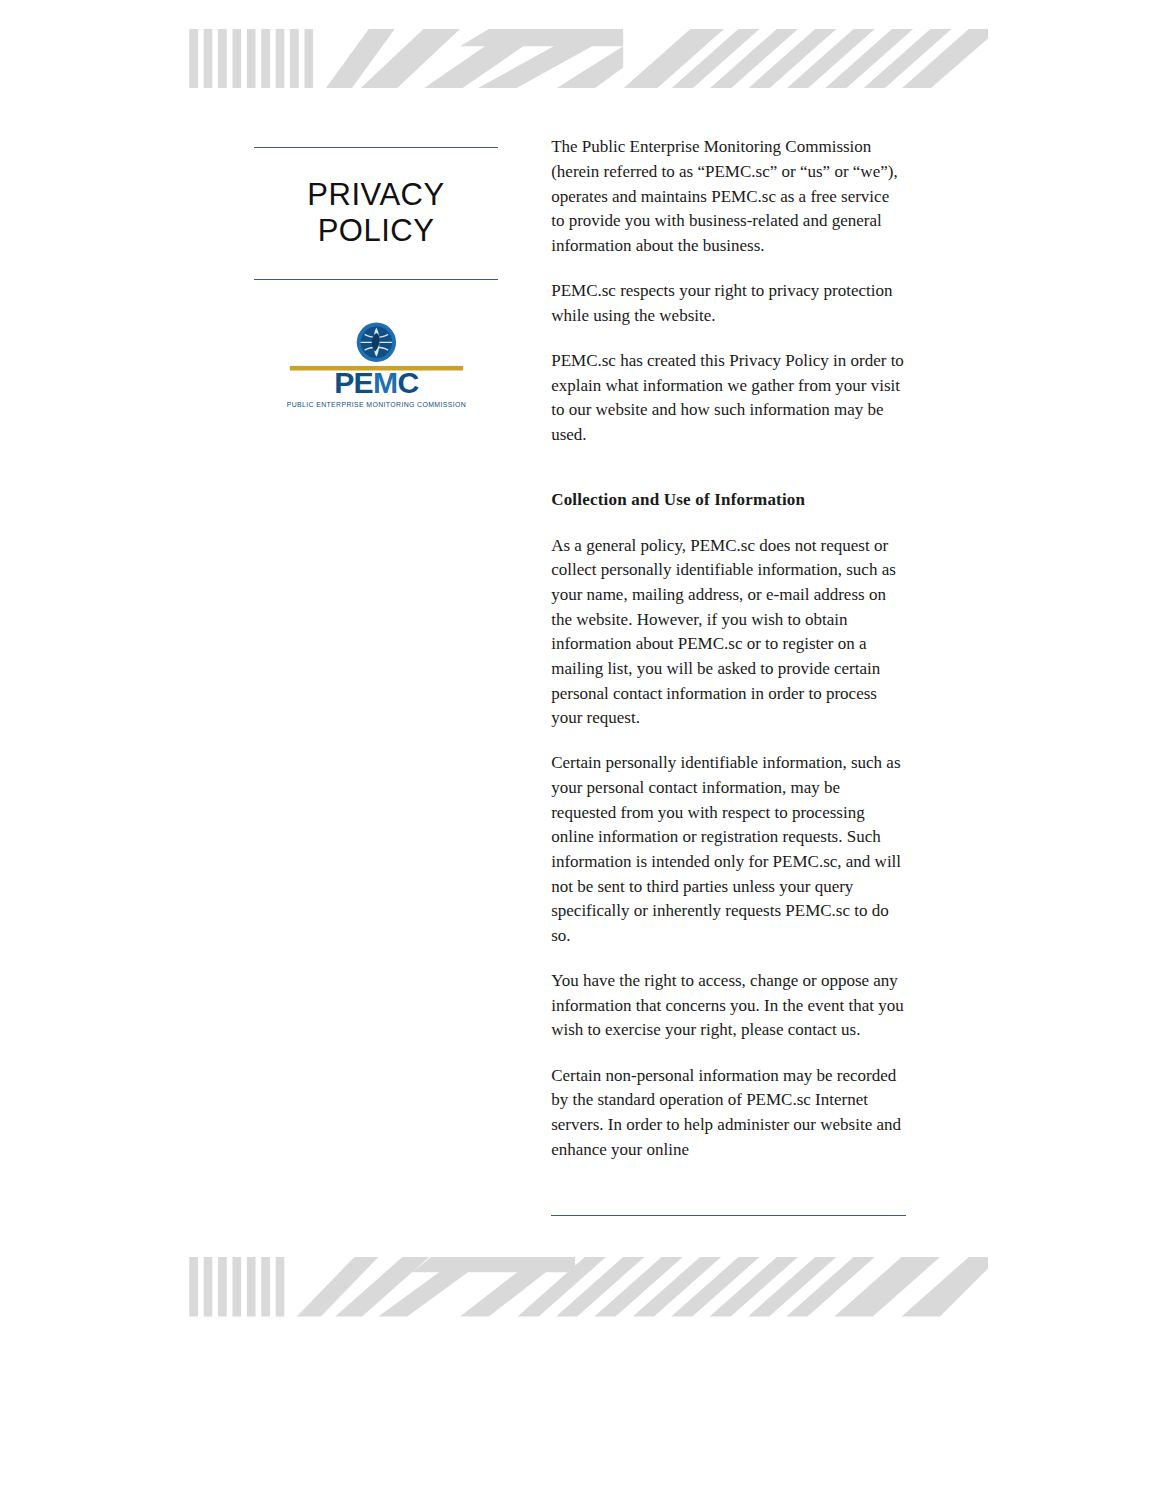PRIVACY
POLICY
PEMC PUBLIC ENTERPRISE MONITORING COMMISSION
The Public Enterprise Monitoring Commission (herein referred to as “PEMC.sc” or “us” or “we”), operates and maintains PEMC.sc as a free service to provide you with business-related and general information about the business.
PEMC.sc respects your right to privacy protection while using the website.
PEMC.sc has created this Privacy Policy in order to explain what information we gather from your visit to our website and how such information may be used.
Collection and Use of Information
As a general policy, PEMC.sc does not request or collect personally identifiable information, such as your name, mailing address, or e-mail address on the website. However, if you wish to obtain information about PEMC.sc or to register on a mailing list, you will be asked to provide certain personal contact information in order to process your request.
Certain personally identifiable information, such as your personal contact information, may be requested from you with respect to processing online information or registration requests. Such information is intended only for PEMC.sc, and will not be sent to third parties unless your query specifically or inherently requests PEMC.sc to do so.
You have the right to access, change or oppose any information that concerns you. In the event that you wish to exercise your right, please contact us.
Certain non-personal information may be recorded by the standard operation of PEMC.sc Internet servers. In order to help administer our website and enhance your online